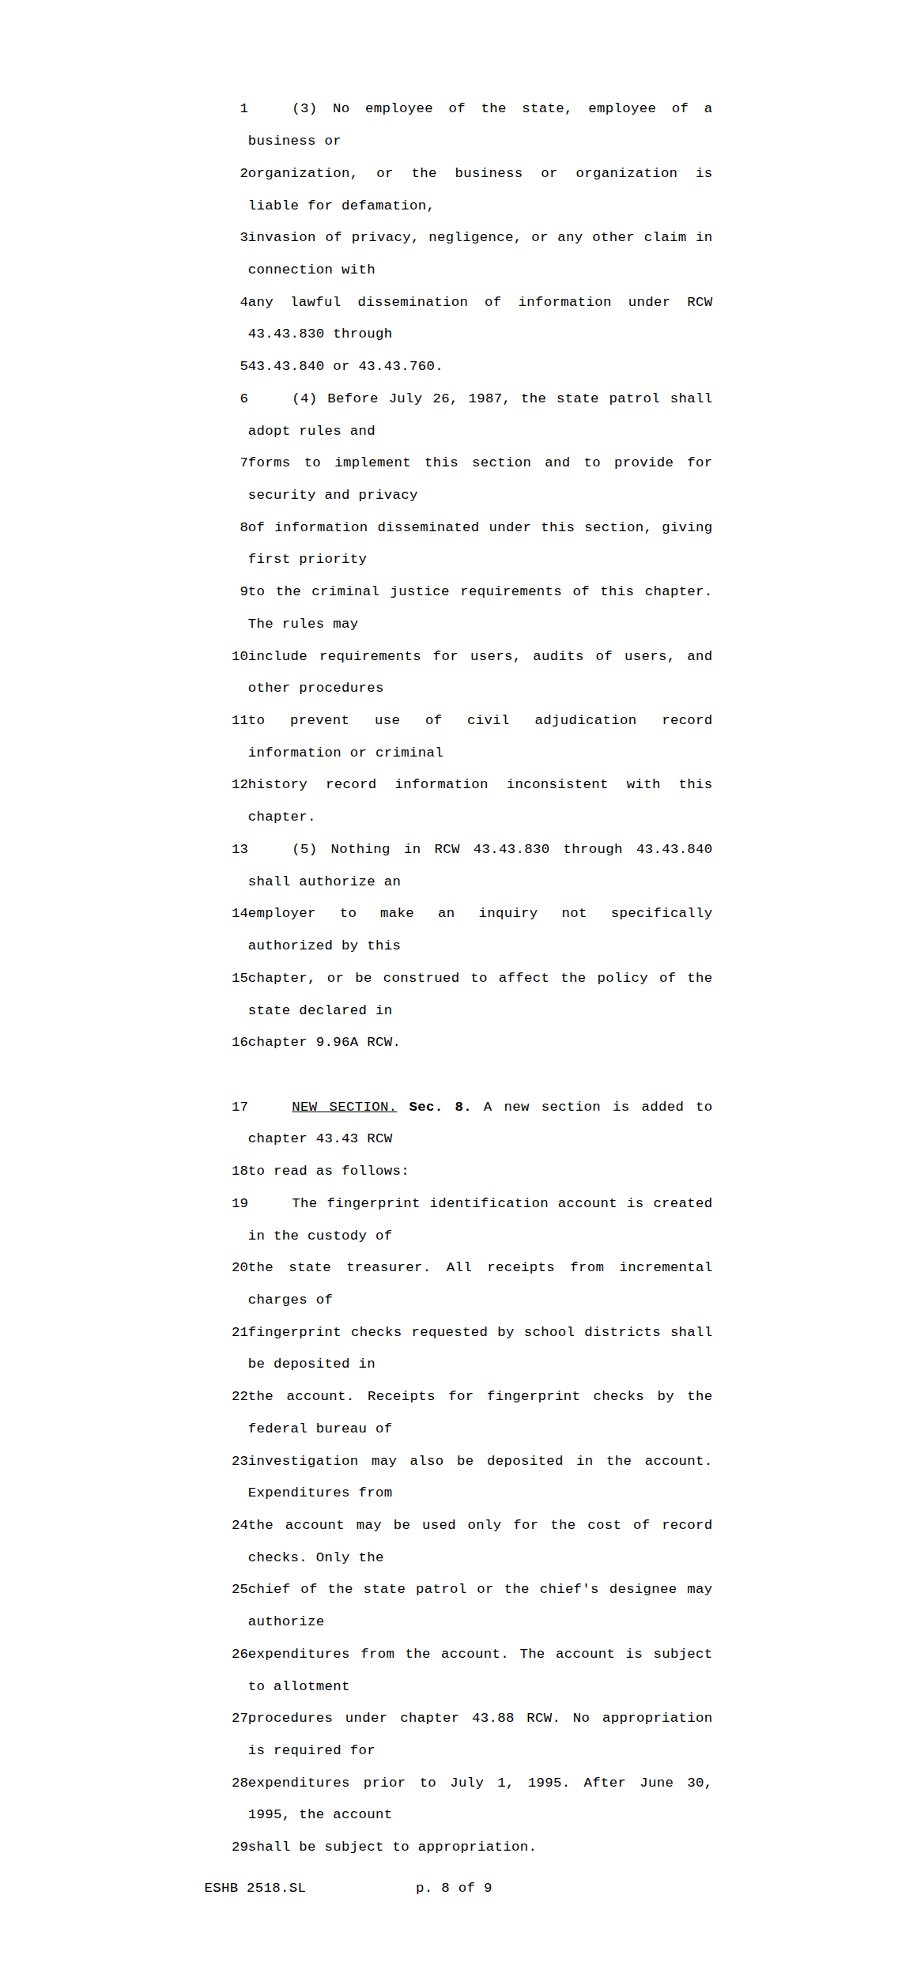| 1 | (3) No employee of the state, employee of a business or |
| 2 | organization, or the business or organization is liable for defamation, |
| 3 | invasion of privacy, negligence, or any other claim in connection with |
| 4 | any lawful dissemination of information under RCW 43.43.830 through |
| 5 | 43.43.840 or 43.43.760. |
| 6 | (4) Before July 26, 1987, the state patrol shall adopt rules and |
| 7 | forms to implement this section and to provide for security and privacy |
| 8 | of information disseminated under this section, giving first priority |
| 9 | to the criminal justice requirements of this chapter. The rules may |
| 10 | include requirements for users, audits of users, and other procedures |
| 11 | to prevent use of civil adjudication record information or criminal |
| 12 | history record information inconsistent with this chapter. |
| 13 | (5) Nothing in RCW 43.43.830 through 43.43.840 shall authorize an |
| 14 | employer to make an inquiry not specifically authorized by this |
| 15 | chapter, or be construed to affect the policy of the state declared in |
| 16 | chapter 9.96A RCW. |
| 17 | NEW SECTION. Sec. 8. A new section is added to chapter 43.43 RCW |
| 18 | to read as follows: |
| 19 | The fingerprint identification account is created in the custody of |
| 20 | the state treasurer. All receipts from incremental charges of |
| 21 | fingerprint checks requested by school districts shall be deposited in |
| 22 | the account. Receipts for fingerprint checks by the federal bureau of |
| 23 | investigation may also be deposited in the account. Expenditures from |
| 24 | the account may be used only for the cost of record checks. Only the |
| 25 | chief of the state patrol or the chief's designee may authorize |
| 26 | expenditures from the account. The account is subject to allotment |
| 27 | procedures under chapter 43.88 RCW. No appropriation is required for |
| 28 | expenditures prior to July 1, 1995. After June 30, 1995, the account |
| 29 | shall be subject to appropriation. |
ESHB 2518.SL p. 8 of 9